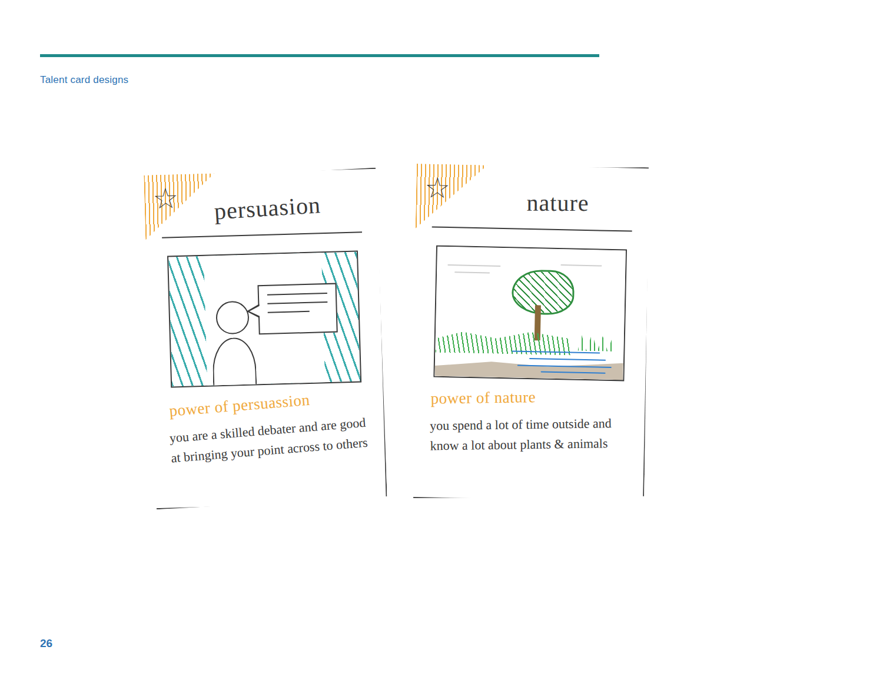Talent card designs
★
persuasion
power of persuassion
you are a skilled debater and are good at bringing your point across to others
★
nature
power of nature
you spend a lot of time outside and know a lot about plants & animals
26